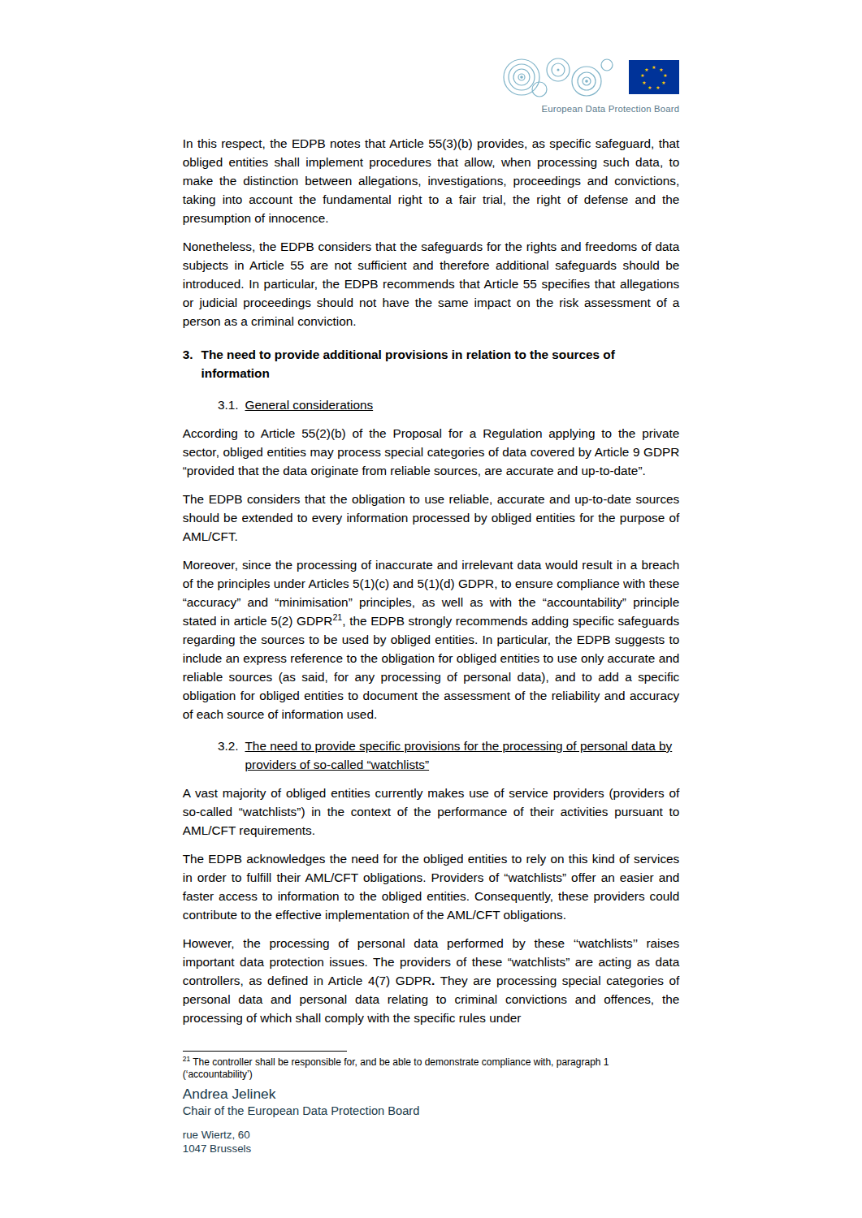★ ★ ★ ★ ★ ★ ★ ★ ★
European Data Protection Board
In this respect, the EDPB notes that Article 55(3)(b) provides, as specific safeguard, that obliged entities shall implement procedures that allow, when processing such data, to make the distinction between allegations, investigations, proceedings and convictions, taking into account the fundamental right to a fair trial, the right of defense and the presumption of innocence.
Nonetheless, the EDPB considers that the safeguards for the rights and freedoms of data subjects in Article 55 are not sufficient and therefore additional safeguards should be introduced. In particular, the EDPB recommends that Article 55 specifies that allegations or judicial proceedings should not have the same impact on the risk assessment of a person as a criminal conviction.
3. The need to provide additional provisions in relation to the sources of information
3.1. General considerations
According to Article 55(2)(b) of the Proposal for a Regulation applying to the private sector, obliged entities may process special categories of data covered by Article 9 GDPR “provided that the data originate from reliable sources, are accurate and up-to-date”.
The EDPB considers that the obligation to use reliable, accurate and up-to-date sources should be extended to every information processed by obliged entities for the purpose of AML/CFT.
Moreover, since the processing of inaccurate and irrelevant data would result in a breach of the principles under Articles 5(1)(c) and 5(1)(d) GDPR, to ensure compliance with these “accuracy” and “minimisation” principles, as well as with the “accountability” principle stated in article 5(2) GDPR21, the EDPB strongly recommends adding specific safeguards regarding the sources to be used by obliged entities. In particular, the EDPB suggests to include an express reference to the obligation for obliged entities to use only accurate and reliable sources (as said, for any processing of personal data), and to add a specific obligation for obliged entities to document the assessment of the reliability and accuracy of each source of information used.
3.2. The need to provide specific provisions for the processing of personal data by providers of so-called “watchlists”
A vast majority of obliged entities currently makes use of service providers (providers of so-called “watchlists”) in the context of the performance of their activities pursuant to AML/CFT requirements.
The EDPB acknowledges the need for the obliged entities to rely on this kind of services in order to fulfill their AML/CFT obligations. Providers of “watchlists” offer an easier and faster access to information to the obliged entities. Consequently, these providers could contribute to the effective implementation of the AML/CFT obligations.
However, the processing of personal data performed by these ‘‘watchlists’’ raises important data protection issues. The providers of these “watchlists” are acting as data controllers, as defined in Article 4(7) GDPR. They are processing special categories of personal data and personal data relating to criminal convictions and offences, the processing of which shall comply with the specific rules under
21 The controller shall be responsible for, and be able to demonstrate compliance with, paragraph 1 (‘accountability’)
Andrea Jelinek
Chair of the European Data Protection Board
rue Wiertz, 60
1047 Brussels